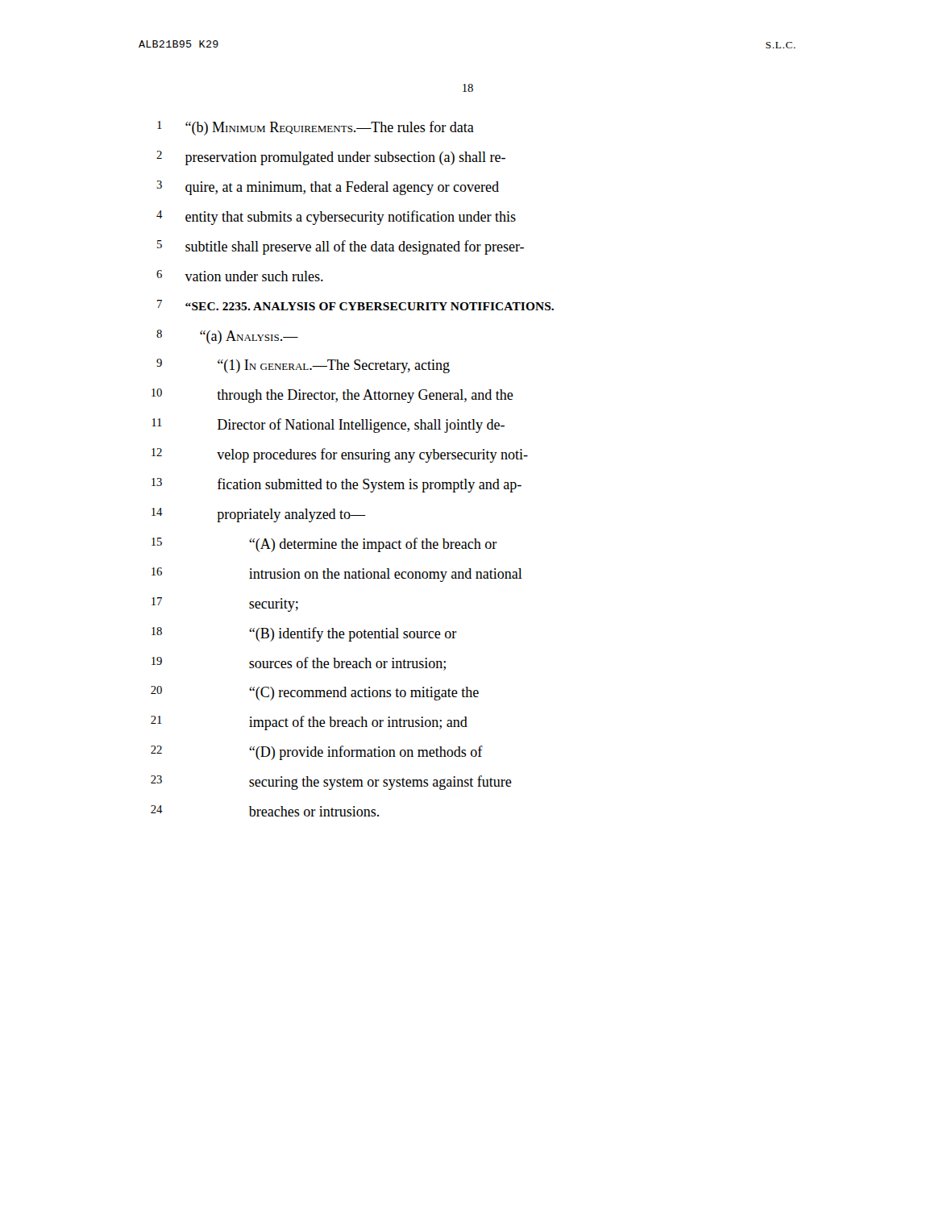ALB21B95 K29 S.L.C.
18
“(b) Minimum Requirements.—The rules for data
preservation promulgated under subsection (a) shall re-
quire, at a minimum, that a Federal agency or covered
entity that submits a cybersecurity notification under this
subtitle shall preserve all of the data designated for preser-
vation under such rules.
“SEC. 2235. ANALYSIS OF CYBERSECURITY NOTIFICATIONS.
“(a) Analysis.—
“(1) In general.—The Secretary, acting
through the Director, the Attorney General, and the
Director of National Intelligence, shall jointly de-
velop procedures for ensuring any cybersecurity noti-
fication submitted to the System is promptly and ap-
propriately analyzed to—
“(A) determine the impact of the breach or
intrusion on the national economy and national
security;
“(B) identify the potential source or
sources of the breach or intrusion;
“(C) recommend actions to mitigate the
impact of the breach or intrusion; and
“(D) provide information on methods of
securing the system or systems against future
breaches or intrusions.